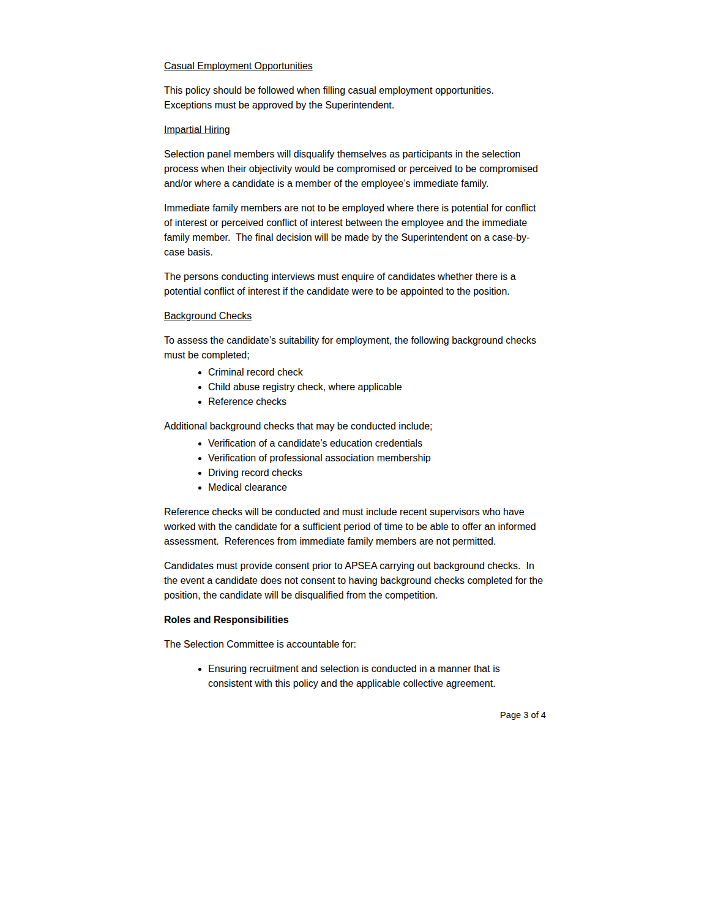Casual Employment Opportunities
This policy should be followed when filling casual employment opportunities. Exceptions must be approved by the Superintendent.
Impartial Hiring
Selection panel members will disqualify themselves as participants in the selection process when their objectivity would be compromised or perceived to be compromised and/or where a candidate is a member of the employee’s immediate family.
Immediate family members are not to be employed where there is potential for conflict of interest or perceived conflict of interest between the employee and the immediate family member. The final decision will be made by the Superintendent on a case-by-case basis.
The persons conducting interviews must enquire of candidates whether there is a potential conflict of interest if the candidate were to be appointed to the position.
Background Checks
To assess the candidate’s suitability for employment, the following background checks must be completed;
Criminal record check
Child abuse registry check, where applicable
Reference checks
Additional background checks that may be conducted include;
Verification of a candidate’s education credentials
Verification of professional association membership
Driving record checks
Medical clearance
Reference checks will be conducted and must include recent supervisors who have worked with the candidate for a sufficient period of time to be able to offer an informed assessment. References from immediate family members are not permitted.
Candidates must provide consent prior to APSEA carrying out background checks. In the event a candidate does not consent to having background checks completed for the position, the candidate will be disqualified from the competition.
Roles and Responsibilities
The Selection Committee is accountable for:
Ensuring recruitment and selection is conducted in a manner that is consistent with this policy and the applicable collective agreement.
Page 3 of 4